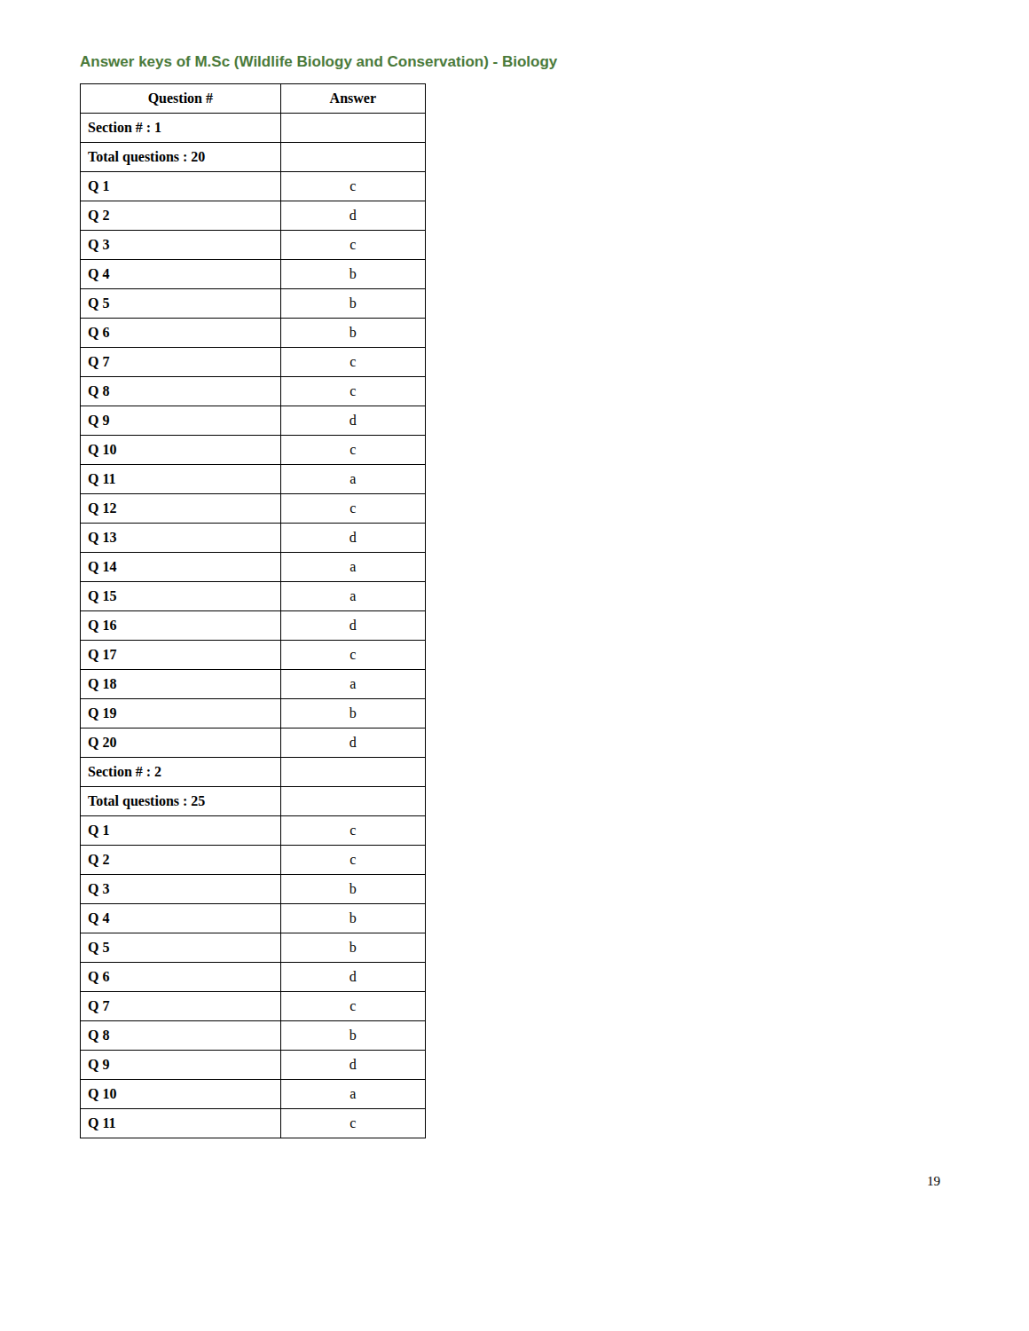Answer keys of M.Sc (Wildlife Biology and Conservation) - Biology
| Question # | Answer |
| --- | --- |
| Section # : 1 | |
| Total questions : 20 | |
| Q 1 | c |
| Q 2 | d |
| Q 3 | c |
| Q 4 | b |
| Q 5 | b |
| Q 6 | b |
| Q 7 | c |
| Q 8 | c |
| Q 9 | d |
| Q 10 | c |
| Q 11 | a |
| Q 12 | c |
| Q 13 | d |
| Q 14 | a |
| Q 15 | a |
| Q 16 | d |
| Q 17 | c |
| Q 18 | a |
| Q 19 | b |
| Q 20 | d |
| Section # : 2 | |
| Total questions : 25 | |
| Q 1 | c |
| Q 2 | c |
| Q 3 | b |
| Q 4 | b |
| Q 5 | b |
| Q 6 | d |
| Q 7 | c |
| Q 8 | b |
| Q 9 | d |
| Q 10 | a |
| Q 11 | c |
19